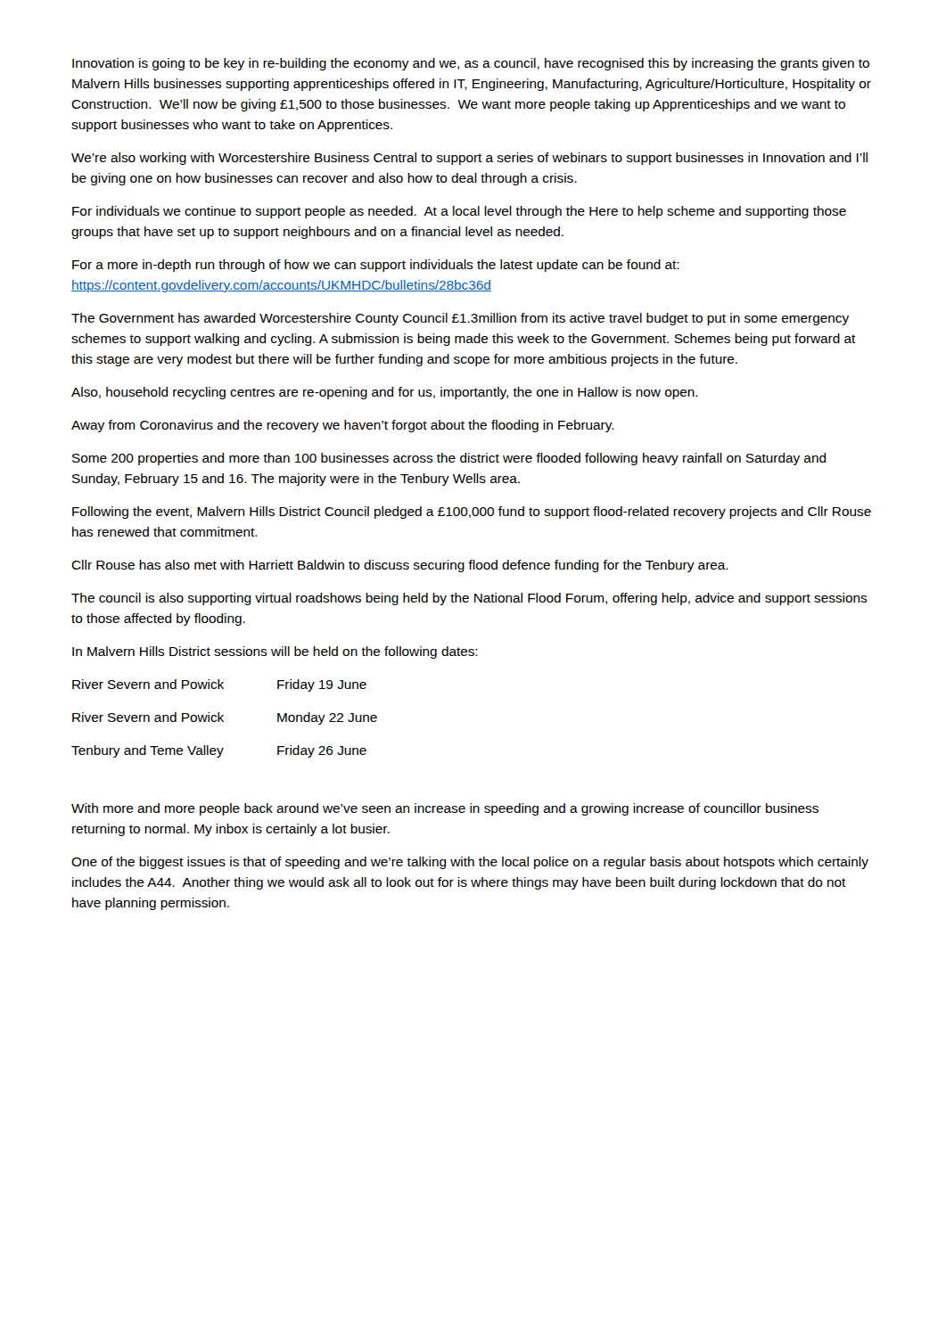Innovation is going to be key in re-building the economy and we, as a council, have recognised this by increasing the grants given to Malvern Hills businesses supporting apprenticeships offered in IT, Engineering, Manufacturing, Agriculture/Horticulture, Hospitality or Construction. We’ll now be giving £1,500 to those businesses. We want more people taking up Apprenticeships and we want to support businesses who want to take on Apprentices.
We’re also working with Worcestershire Business Central to support a series of webinars to support businesses in Innovation and I’ll be giving one on how businesses can recover and also how to deal through a crisis.
For individuals we continue to support people as needed. At a local level through the Here to help scheme and supporting those groups that have set up to support neighbours and on a financial level as needed.
For a more in-depth run through of how we can support individuals the latest update can be found at:
https://content.govdelivery.com/accounts/UKMHDC/bulletins/28bc36d
The Government has awarded Worcestershire County Council £1.3million from its active travel budget to put in some emergency schemes to support walking and cycling. A submission is being made this week to the Government. Schemes being put forward at this stage are very modest but there will be further funding and scope for more ambitious projects in the future.
Also, household recycling centres are re-opening and for us, importantly, the one in Hallow is now open.
Away from Coronavirus and the recovery we haven’t forgot about the flooding in February.
Some 200 properties and more than 100 businesses across the district were flooded following heavy rainfall on Saturday and Sunday, February 15 and 16. The majority were in the Tenbury Wells area.
Following the event, Malvern Hills District Council pledged a £100,000 fund to support flood-related recovery projects and Cllr Rouse has renewed that commitment.
Cllr Rouse has also met with Harriett Baldwin to discuss securing flood defence funding for the Tenbury area.
The council is also supporting virtual roadshows being held by the National Flood Forum, offering help, advice and support sessions to those affected by flooding.
In Malvern Hills District sessions will be held on the following dates:
River Severn and Powick Friday 19 June
River Severn and Powick Monday 22 June
Tenbury and Teme Valley Friday 26 June
With more and more people back around we’ve seen an increase in speeding and a growing increase of councillor business returning to normal. My inbox is certainly a lot busier.
One of the biggest issues is that of speeding and we’re talking with the local police on a regular basis about hotspots which certainly includes the A44. Another thing we would ask all to look out for is where things may have been built during lockdown that do not have planning permission.